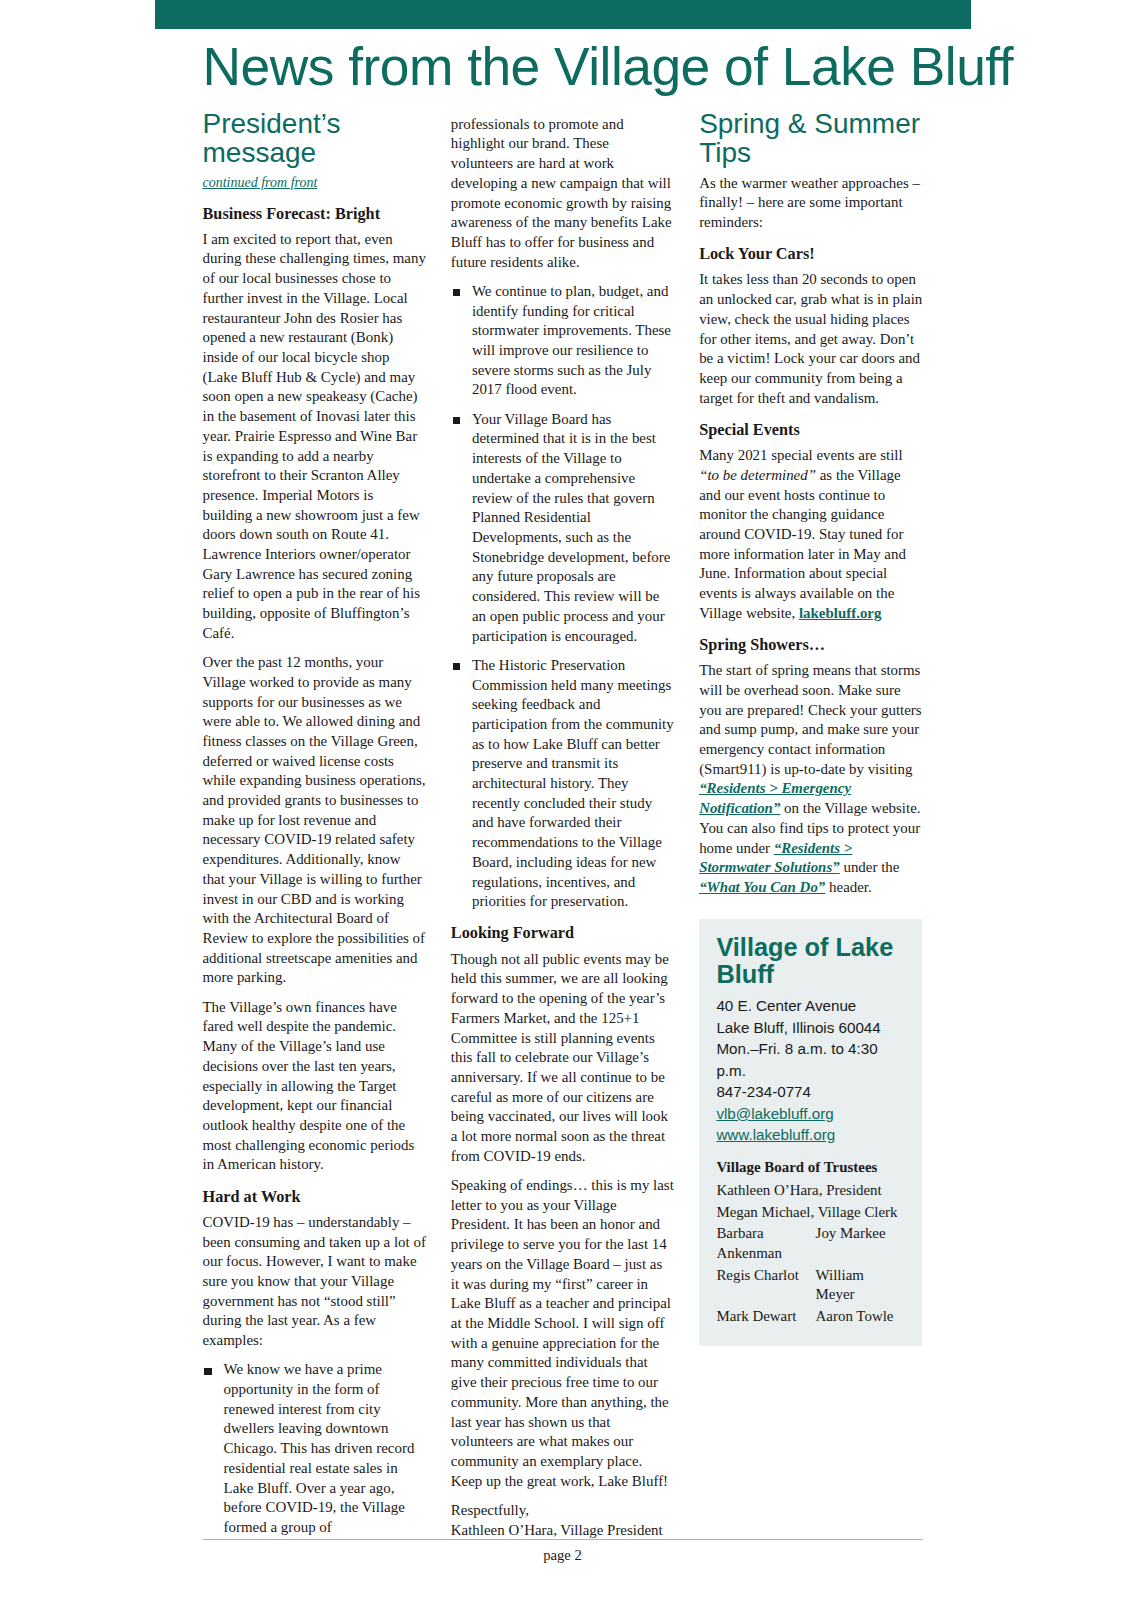News from the Village of Lake Bluff
President’s message
continued from front
Business Forecast: Bright
I am excited to report that, even during these challenging times, many of our local businesses chose to further invest in the Village. Local restauranteur John des Rosier has opened a new restaurant (Bonk) inside of our local bicycle shop (Lake Bluff Hub & Cycle) and may soon open a new speakeasy (Cache) in the basement of Inovasi later this year. Prairie Espresso and Wine Bar is expanding to add a nearby storefront to their Scranton Alley presence. Imperial Motors is building a new showroom just a few doors down south on Route 41. Lawrence Interiors owner/operator Gary Lawrence has secured zoning relief to open a pub in the rear of his building, opposite of Bluffington’s Café.
Over the past 12 months, your Village worked to provide as many supports for our businesses as we were able to. We allowed dining and fitness classes on the Village Green, deferred or waived license costs while expanding business operations, and provided grants to businesses to make up for lost revenue and necessary COVID-19 related safety expenditures. Additionally, know that your Village is willing to further invest in our CBD and is working with the Architectural Board of Review to explore the possibilities of additional streetscape amenities and more parking.
The Village’s own finances have fared well despite the pandemic. Many of the Village’s land use decisions over the last ten years, especially in allowing the Target development, kept our financial outlook healthy despite one of the most challenging economic periods in American history.
Hard at Work
COVID-19 has – understandably – been consuming and taken up a lot of our focus. However, I want to make sure you know that your Village government has not “stood still” during the last year. As a few examples:
We know we have a prime opportunity in the form of renewed interest from city dwellers leaving downtown Chicago. This has driven record residential real estate sales in Lake Bluff. Over a year ago, before COVID-19, the Village formed a group of
professionals to promote and highlight our brand. These volunteers are hard at work developing a new campaign that will promote economic growth by raising awareness of the many benefits Lake Bluff has to offer for business and future residents alike.
We continue to plan, budget, and identify funding for critical stormwater improvements. These will improve our resilience to severe storms such as the July 2017 flood event.
Your Village Board has determined that it is in the best interests of the Village to undertake a comprehensive review of the rules that govern Planned Residential Developments, such as the Stonebridge development, before any future proposals are considered. This review will be an open public process and your participation is encouraged.
The Historic Preservation Commission held many meetings seeking feedback and participation from the community as to how Lake Bluff can better preserve and transmit its architectural history. They recently concluded their study and have forwarded their recommendations to the Village Board, including ideas for new regulations, incentives, and priorities for preservation.
Looking Forward
Though not all public events may be held this summer, we are all looking forward to the opening of the year’s Farmers Market, and the 125+1 Committee is still planning events this fall to celebrate our Village’s anniversary. If we all continue to be careful as more of our citizens are being vaccinated, our lives will look a lot more normal soon as the threat from COVID-19 ends.
Speaking of endings… this is my last letter to you as your Village President. It has been an honor and privilege to serve you for the last 14 years on the Village Board – just as it was during my “first” career in Lake Bluff as a teacher and principal at the Middle School. I will sign off with a genuine appreciation for the many committed individuals that give their precious free time to our community. More than anything, the last year has shown us that volunteers are what makes our community an exemplary place. Keep up the great work, Lake Bluff!
Respectfully,
Kathleen O’Hara, Village President
Spring & Summer Tips
As the warmer weather approaches – finally! – here are some important reminders:
Lock Your Cars!
It takes less than 20 seconds to open an unlocked car, grab what is in plain view, check the usual hiding places for other items, and get away. Don’t be a victim! Lock your car doors and keep our community from being a target for theft and vandalism.
Special Events
Many 2021 special events are still “to be determined” as the Village and our event hosts continue to monitor the changing guidance around COVID-19. Stay tuned for more information later in May and June. Information about special events is always available on the Village website, lakebluff.org
Spring Showers…
The start of spring means that storms will be overhead soon. Make sure you are prepared! Check your gutters and sump pump, and make sure your emergency contact information (Smart911) is up-to-date by visiting “Residents > Emergency Notification” on the Village website. You can also find tips to protect your home under “Residents > Stormwater Solutions” under the “What You Can Do” header.
Village of Lake Bluff
40 E. Center Avenue
Lake Bluff, Illinois 60044
Mon.–Fri. 8 a.m. to 4:30 p.m.
847-234-0774
vlb@lakebluff.org www.lakebluff.org
Village Board of Trustees
Kathleen O’Hara, President
Megan Michael, Village Clerk
Barbara Ankenman
Joy Markee
Regis Charlot
William Meyer
Mark Dewart
Aaron Towle
page 2